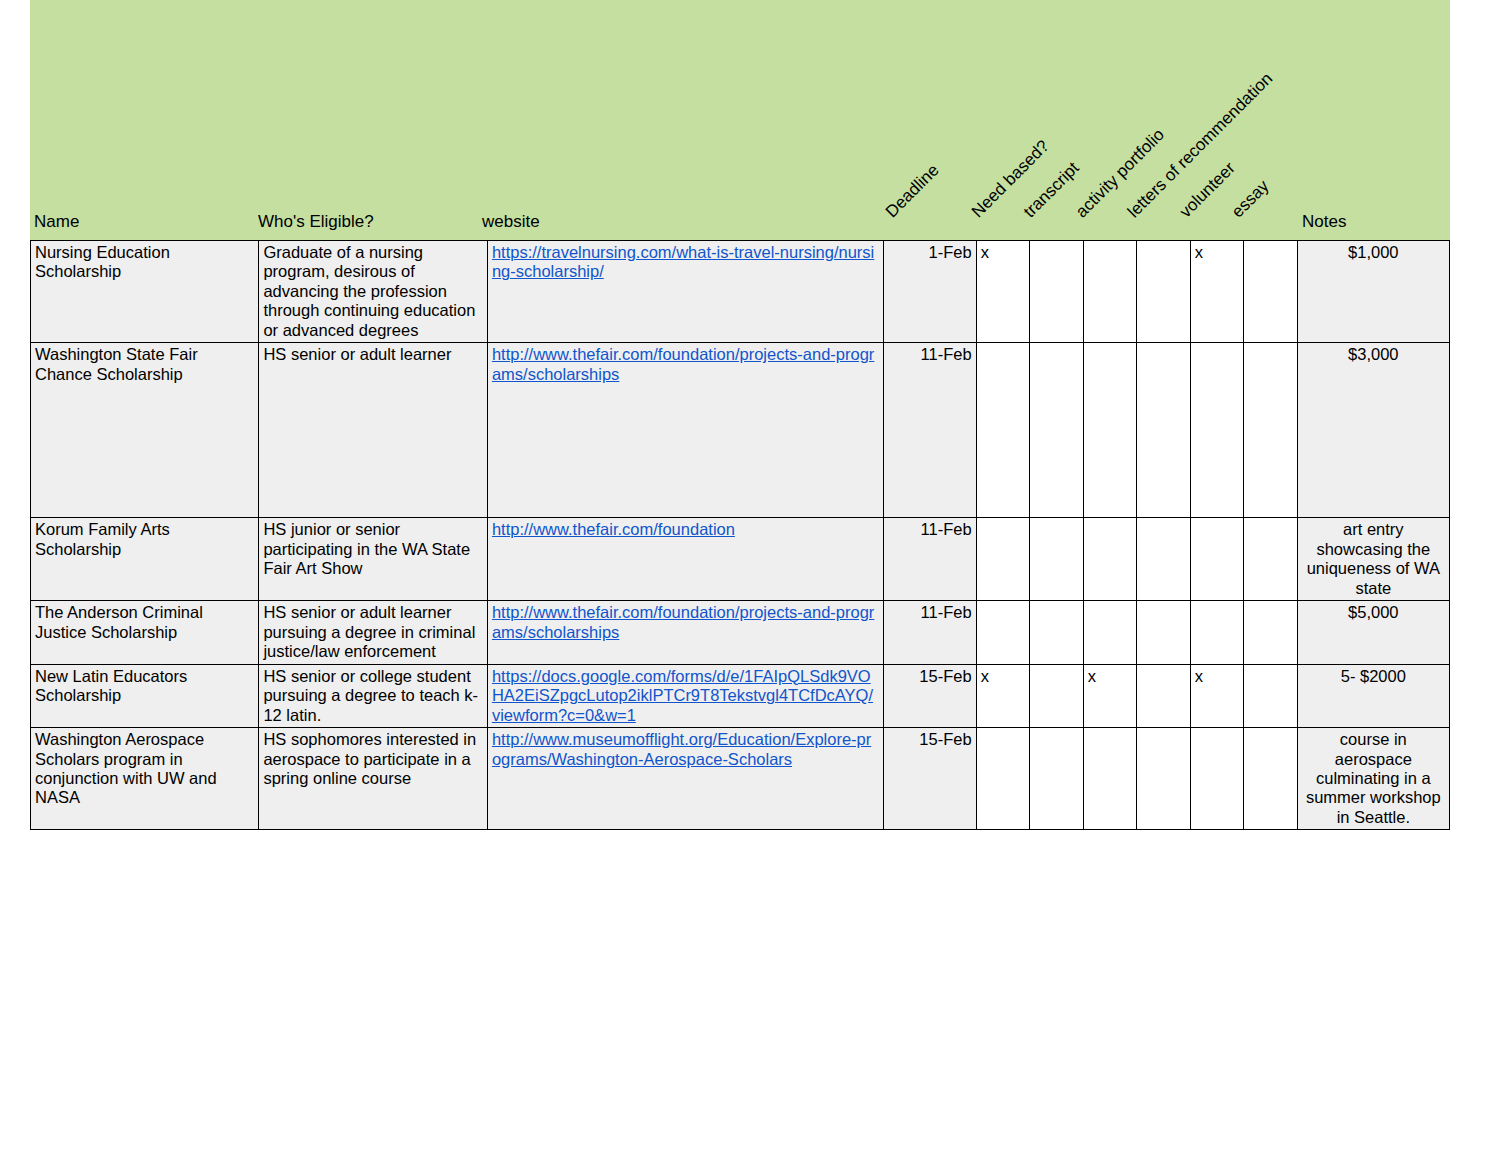Name Who's Eligible? website Deadline Need based? transcript activity portfolio letters of recommendation volunteer essay Notes
| Nursing Education Scholarship | Graduate of a nursing program, desirous of advancing the profession through continuing education or advanced degrees | https://travelnursing.com/what-is-travel-nursing/nursing-scholarship/ | 1-Feb | x | | | | x | | $1,000 |
| Washington State Fair Chance Scholarship | HS senior or adult learner | http://www.thefair.com/foundation/projects-and-programs/scholarships | 11-Feb | | | | | | | $3,000 |
| Korum Family Arts Scholarship | HS junior or senior participating in the WA State Fair Art Show | http://www.thefair.com/foundation | 11-Feb | | | | | | | art entry showcasing the uniqueness of WA state |
| The Anderson Criminal Justice Scholarship | HS senior or adult learner pursuing a degree in criminal justice/law enforcement | http://www.thefair.com/foundation/projects-and-programs/scholarships | 11-Feb | | | | | | | $5,000 |
| New Latin Educators Scholarship | HS senior or college student pursuing a degree to teach k-12 latin. | https://docs.google.com/forms/d/e/1FAIpQLSdk9VOHA2EiSZpgcLutop2iklPTCr9T8Tekstvgl4TCfDcAYQ/viewform?c=0&w=1 | 15-Feb | x | | x | | x | | 5- $2000 |
| Washington Aerospace Scholars program in conjunction with UW and NASA | HS sophomores interested in aerospace to participate in a spring online course | http://www.museumofflight.org/Education/Explore-programs/Washington-Aerospace-Scholars | 15-Feb | | | | | | | course in aerospace culminating in a summer workshop in Seattle. |